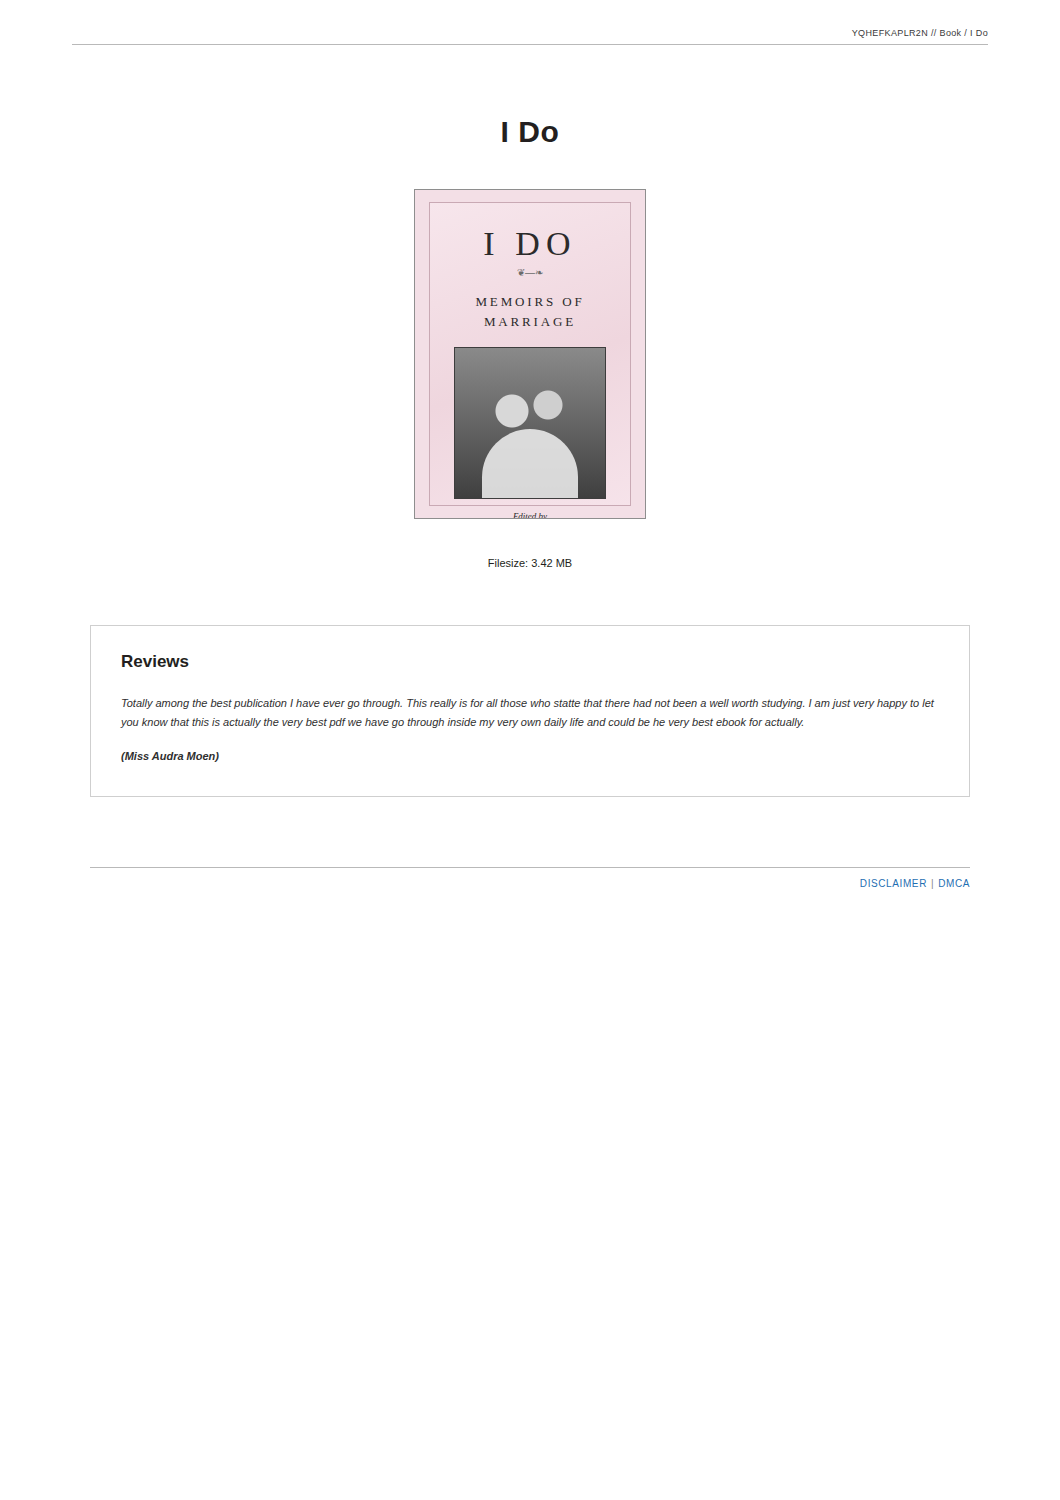YQHEFKAPLR2N // Book / I Do
I Do
I DO
❦—❧
MEMOIRS OF
MARRIAGE
Edited by
GISELE P. WOLF-KLEIN, MD AND
BARBARA VOGEL, LMSW
Filesize: 3.42 MB
Reviews
Totally among the best publication I have ever go through. This really is for all those who statte that there had not been a well worth studying. I am just very happy to let you know that this is actually the very best pdf we have go through inside my very own daily life and could be he very best ebook for actually.
(Miss Audra Moen)
DISCLAIMER|DMCA